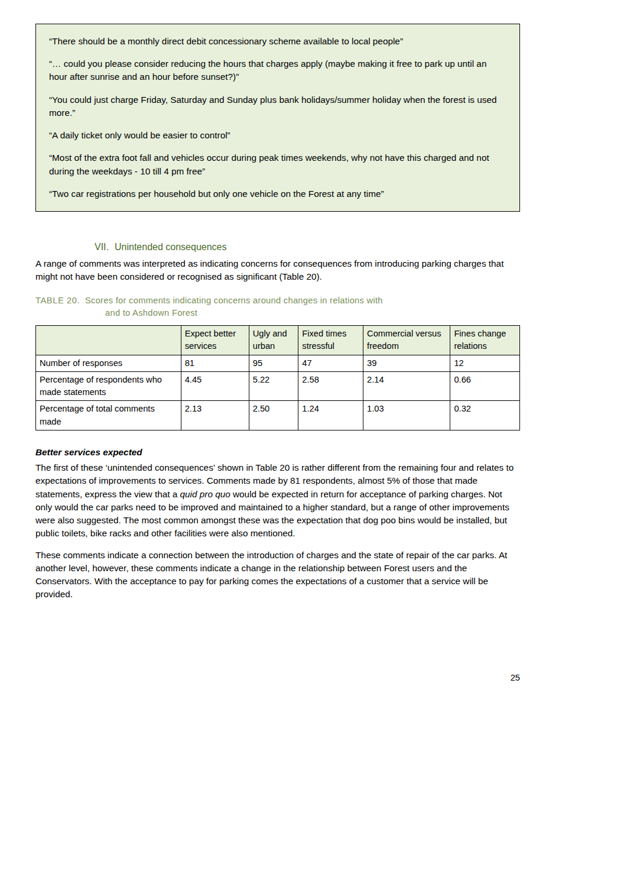“There should be a monthly direct debit concessionary scheme available to local people”
“… could you please consider reducing the hours that charges apply (maybe making it free to park up until an hour after sunrise and an hour before sunset?)”
“You could just charge Friday, Saturday and Sunday plus bank holidays/summer holiday when the forest is used more.”
“A daily ticket only would be easier to control”
“Most of the extra foot fall and vehicles occur during peak times weekends, why not have this charged and not during the weekdays - 10 till 4 pm free”
“Two car registrations per household but only one vehicle on the Forest at any time”
VII. Unintended consequences
A range of comments was interpreted as indicating concerns for consequences from introducing parking charges that might not have been considered or recognised as significant (Table 20).
TABLE 20. Scores for comments indicating concerns around changes in relations with and to Ashdown Forest
| | Expect better services | Ugly and urban | Fixed times stressful | Commercial versus freedom | Fines change relations |
| --- | --- | --- | --- | --- | --- |
| Number of responses | 81 | 95 | 47 | 39 | 12 |
| Percentage of respondents who made statements | 4.45 | 5.22 | 2.58 | 2.14 | 0.66 |
| Percentage of total comments made | 2.13 | 2.50 | 1.24 | 1.03 | 0.32 |
Better services expected
The first of these ‘unintended consequences’ shown in Table 20 is rather different from the remaining four and relates to expectations of improvements to services. Comments made by 81 respondents, almost 5% of those that made statements, express the view that a quid pro quo would be expected in return for acceptance of parking charges. Not only would the car parks need to be improved and maintained to a higher standard, but a range of other improvements were also suggested. The most common amongst these was the expectation that dog poo bins would be installed, but public toilets, bike racks and other facilities were also mentioned.
These comments indicate a connection between the introduction of charges and the state of repair of the car parks. At another level, however, these comments indicate a change in the relationship between Forest users and the Conservators. With the acceptance to pay for parking comes the expectations of a customer that a service will be provided.
25